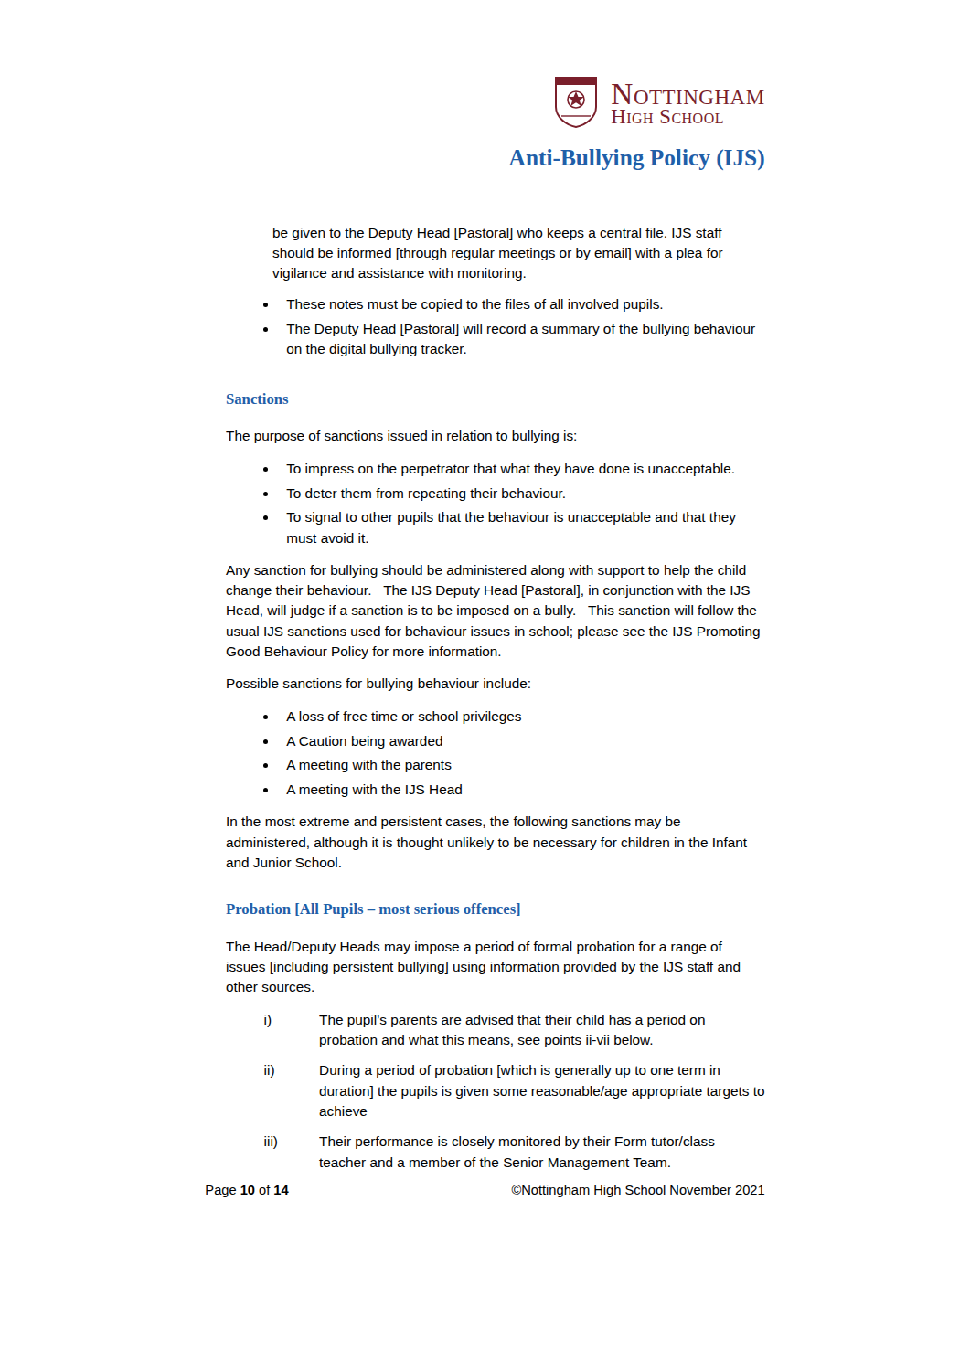Nottingham High School
Anti-Bullying Policy (IJS)
be given to the Deputy Head [Pastoral] who keeps a central file. IJS staff should be informed [through regular meetings or by email] with a plea for vigilance and assistance with monitoring.
These notes must be copied to the files of all involved pupils.
The Deputy Head [Pastoral] will record a summary of the bullying behaviour on the digital bullying tracker.
Sanctions
The purpose of sanctions issued in relation to bullying is:
To impress on the perpetrator that what they have done is unacceptable.
To deter them from repeating their behaviour.
To signal to other pupils that the behaviour is unacceptable and that they must avoid it.
Any sanction for bullying should be administered along with support to help the child change their behaviour. The IJS Deputy Head [Pastoral], in conjunction with the IJS Head, will judge if a sanction is to be imposed on a bully. This sanction will follow the usual IJS sanctions used for behaviour issues in school; please see the IJS Promoting Good Behaviour Policy for more information.
Possible sanctions for bullying behaviour include:
A loss of free time or school privileges
A Caution being awarded
A meeting with the parents
A meeting with the IJS Head
In the most extreme and persistent cases, the following sanctions may be administered, although it is thought unlikely to be necessary for children in the Infant and Junior School.
Probation [All Pupils – most serious offences]
The Head/Deputy Heads may impose a period of formal probation for a range of issues [including persistent bullying] using information provided by the IJS staff and other sources.
The pupil’s parents are advised that their child has a period on probation and what this means, see points ii-vii below.
During a period of probation [which is generally up to one term in duration] the pupils is given some reasonable/age appropriate targets to achieve
Their performance is closely monitored by their Form tutor/class teacher and a member of the Senior Management Team.
Page 10 of 14
©Nottingham High School November 2021